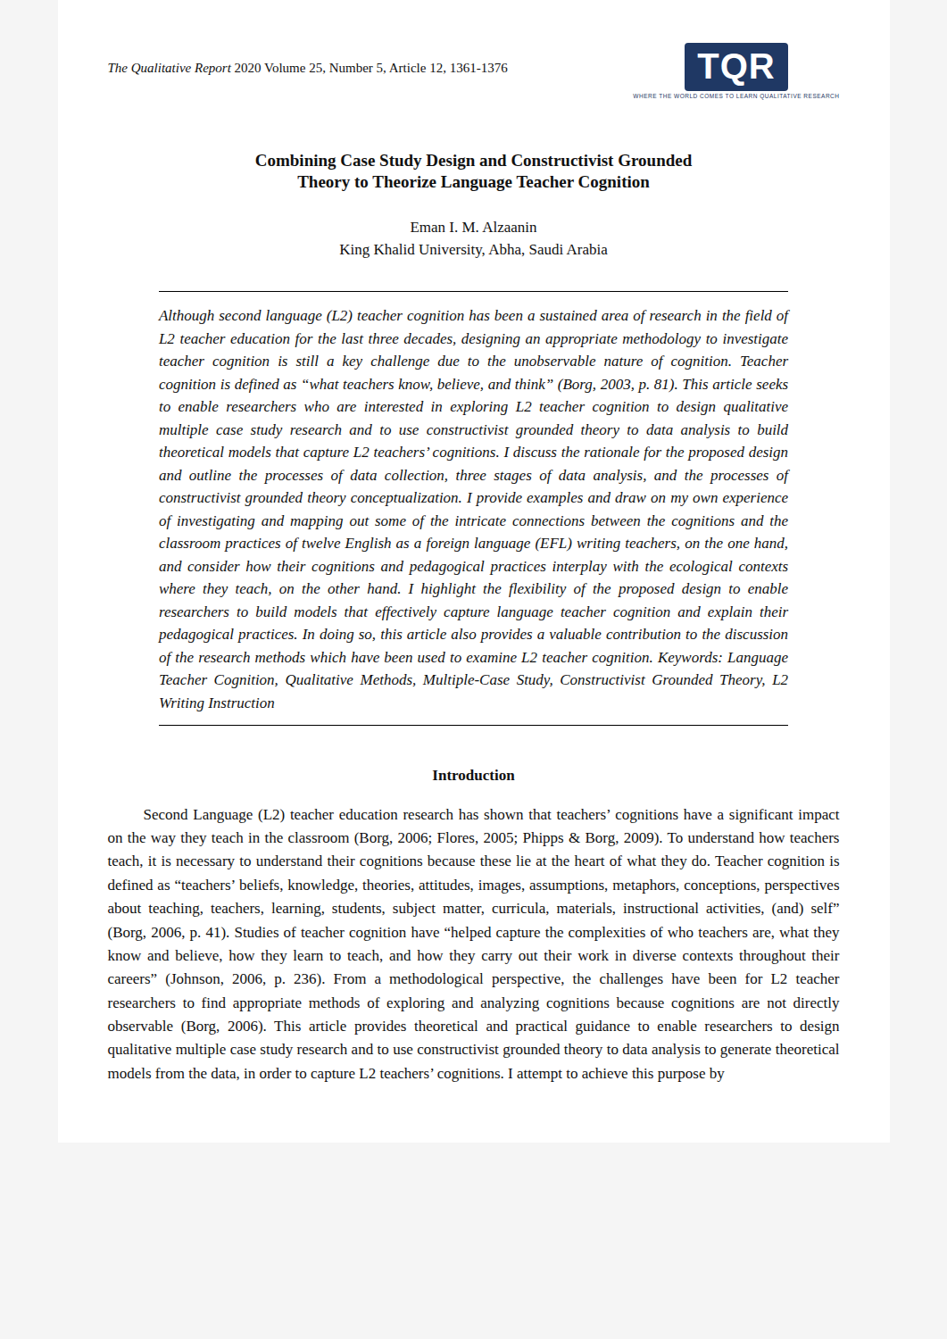The Qualitative Report 2020 Volume 25, Number 5, Article 12, 1361-1376
TQR
Where the world comes to learn qualitative research
Combining Case Study Design and Constructivist Grounded
Theory to Theorize Language Teacher Cognition
Eman I. M. Alzaanin
King Khalid University, Abha, Saudi Arabia
Although second language (L2) teacher cognition has been a sustained area of research in the field of L2 teacher education for the last three decades, designing an appropriate methodology to investigate teacher cognition is still a key challenge due to the unobservable nature of cognition. Teacher cognition is defined as “what teachers know, believe, and think” (Borg, 2003, p. 81). This article seeks to enable researchers who are interested in exploring L2 teacher cognition to design qualitative multiple case study research and to use constructivist grounded theory to data analysis to build theoretical models that capture L2 teachers’ cognitions. I discuss the rationale for the proposed design and outline the processes of data collection, three stages of data analysis, and the processes of constructivist grounded theory conceptualization. I provide examples and draw on my own experience of investigating and mapping out some of the intricate connections between the cognitions and the classroom practices of twelve English as a foreign language (EFL) writing teachers, on the one hand, and consider how their cognitions and pedagogical practices interplay with the ecological contexts where they teach, on the other hand. I highlight the flexibility of the proposed design to enable researchers to build models that effectively capture language teacher cognition and explain their pedagogical practices. In doing so, this article also provides a valuable contribution to the discussion of the research methods which have been used to examine L2 teacher cognition. Keywords: Language Teacher Cognition, Qualitative Methods, Multiple-Case Study, Constructivist Grounded Theory, L2 Writing Instruction
Introduction
Second Language (L2) teacher education research has shown that teachers’ cognitions have a significant impact on the way they teach in the classroom (Borg, 2006; Flores, 2005; Phipps & Borg, 2009). To understand how teachers teach, it is necessary to understand their cognitions because these lie at the heart of what they do. Teacher cognition is defined as “teachers’ beliefs, knowledge, theories, attitudes, images, assumptions, metaphors, conceptions, perspectives about teaching, teachers, learning, students, subject matter, curricula, materials, instructional activities, (and) self” (Borg, 2006, p. 41). Studies of teacher cognition have “helped capture the complexities of who teachers are, what they know and believe, how they learn to teach, and how they carry out their work in diverse contexts throughout their careers” (Johnson, 2006, p. 236). From a methodological perspective, the challenges have been for L2 teacher researchers to find appropriate methods of exploring and analyzing cognitions because cognitions are not directly observable (Borg, 2006). This article provides theoretical and practical guidance to enable researchers to design qualitative multiple case study research and to use constructivist grounded theory to data analysis to generate theoretical models from the data, in order to capture L2 teachers’ cognitions. I attempt to achieve this purpose by